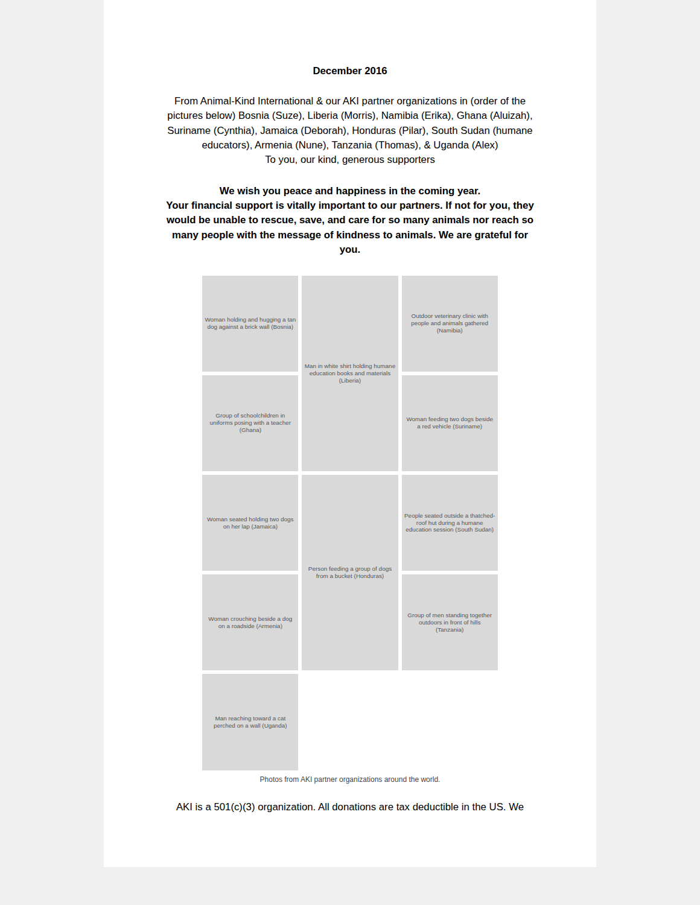December 2016
From Animal-Kind International & our AKI partner organizations in (order of the pictures below) Bosnia (Suze), Liberia (Morris), Namibia (Erika), Ghana (Aluizah), Suriname (Cynthia), Jamaica (Deborah), Honduras (Pilar), South Sudan (humane educators), Armenia (Nune), Tanzania (Thomas), & Uganda (Alex)
To you, our kind, generous supporters
We wish you peace and happiness in the coming year.
Your financial support is vitally important to our partners. If not for you, they would be unable to rescue, save, and care for so many animals nor reach so many people with the message of kindness to animals. We are grateful for you.
Woman holding and hugging a tan dog against a brick wall (Bosnia)
Man in white shirt holding humane education books and materials (Liberia)
Outdoor veterinary clinic with people and animals gathered (Namibia)
Group of schoolchildren in uniforms posing with a teacher (Ghana)
Woman feeding two dogs beside a red vehicle (Suriname)
Woman seated holding two dogs on her lap (Jamaica)
Person feeding a group of dogs from a bucket (Honduras)
People seated outside a thatched-roof hut during a humane education session (South Sudan)
Woman crouching beside a dog on a roadside (Armenia)
Group of men standing together outdoors in front of hills (Tanzania)
Man reaching toward a cat perched on a wall (Uganda)
Photos from AKI partner organizations around the world.
AKI is a 501(c)(3) organization. All donations are tax deductible in the US. We